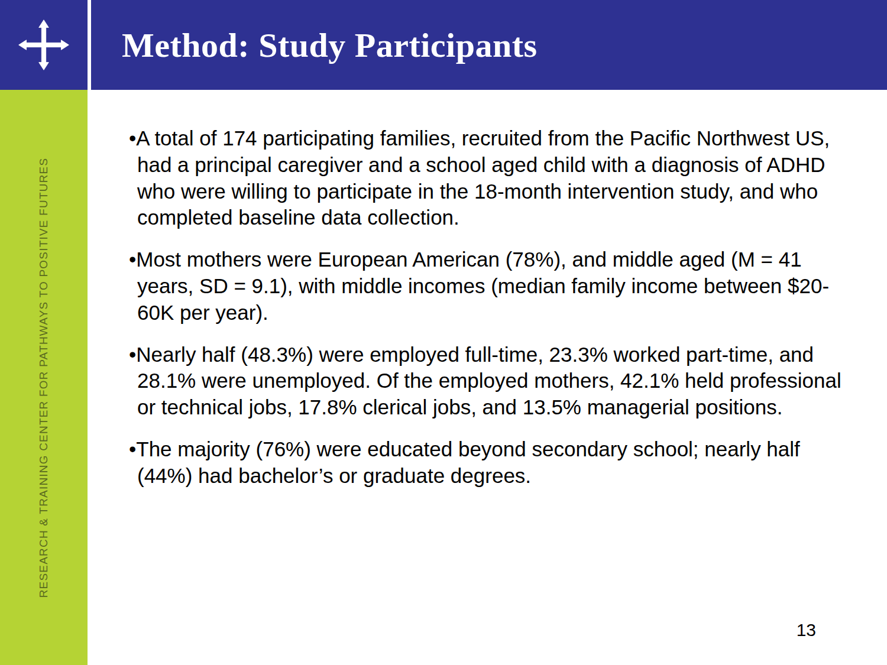Method: Study Participants
RESEARCH & TRAINING CENTER FOR PATHWAYS TO POSITIVE FUTURES
•A total of 174 participating families, recruited from the Pacific Northwest US, had a principal caregiver and a school aged child with a diagnosis of ADHD who were willing to participate in the 18-month intervention study, and who completed baseline data collection.
•Most mothers were European American (78%), and middle aged (M = 41 years, SD = 9.1), with middle incomes (median family income between $20-60K per year).
•Nearly half (48.3%) were employed full-time, 23.3% worked part-time, and 28.1% were unemployed. Of the employed mothers, 42.1% held professional or technical jobs, 17.8% clerical jobs, and 13.5% managerial positions.
•The majority (76%) were educated beyond secondary school; nearly half (44%) had bachelor’s or graduate degrees.
13